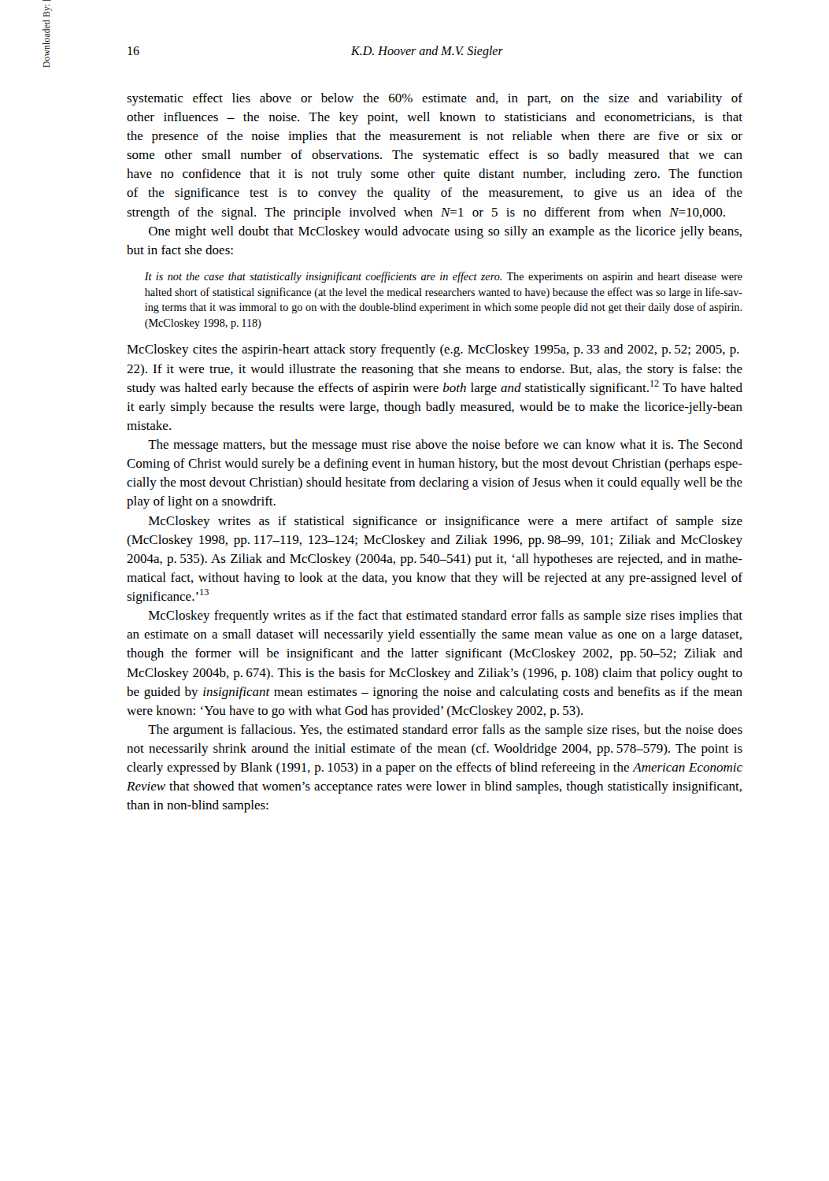Downloaded By: [Duke University] At: 16:25 16 April 2008
16
K.D. Hoover and M.V. Siegler
systematic effect lies above or below the 60% estimate and, in part, on the size and variability of other influences – the noise. The key point, well known to statisticians and econometricians, is that the presence of the noise implies that the measurement is not reliable when there are five or six or some other small number of observations. The systematic effect is so badly measured that we can have no confidence that it is not truly some other quite distant number, including zero. The function of the significance test is to convey the quality of the measurement, to give us an idea of the strength of the signal. The principle involved when N=1 or 5 is no different from when N=10,000.
One might well doubt that McCloskey would advocate using so silly an example as the licorice jelly beans, but in fact she does:
It is not the case that statistically insignificant coefficients are in effect zero. The experiments on aspirin and heart disease were halted short of statistical significance (at the level the medical researchers wanted to have) because the effect was so large in life-saving terms that it was immoral to go on with the double-blind experiment in which some people did not get their daily dose of aspirin. (McCloskey 1998, p. 118)
McCloskey cites the aspirin-heart attack story frequently (e.g. McCloskey 1995a, p. 33 and 2002, p. 52; 2005, p. 22). If it were true, it would illustrate the reasoning that she means to endorse. But, alas, the story is false: the study was halted early because the effects of aspirin were both large and statistically significant.12 To have halted it early simply because the results were large, though badly measured, would be to make the licorice-jelly-bean mistake.
The message matters, but the message must rise above the noise before we can know what it is. The Second Coming of Christ would surely be a defining event in human history, but the most devout Christian (perhaps especially the most devout Christian) should hesitate from declaring a vision of Jesus when it could equally well be the play of light on a snowdrift.
McCloskey writes as if statistical significance or insignificance were a mere artifact of sample size (McCloskey 1998, pp. 117–119, 123–124; McCloskey and Ziliak 1996, pp. 98–99, 101; Ziliak and McCloskey 2004a, p. 535). As Ziliak and McCloskey (2004a, pp. 540–541) put it, ‘all hypotheses are rejected, and in mathematical fact, without having to look at the data, you know that they will be rejected at any pre-assigned level of significance.’13
McCloskey frequently writes as if the fact that estimated standard error falls as sample size rises implies that an estimate on a small dataset will necessarily yield essentially the same mean value as one on a large dataset, though the former will be insignificant and the latter significant (McCloskey 2002, pp. 50–52; Ziliak and McCloskey 2004b, p. 674). This is the basis for McCloskey and Ziliak’s (1996, p. 108) claim that policy ought to be guided by insignificant mean estimates – ignoring the noise and calculating costs and benefits as if the mean were known: ‘You have to go with what God has provided’ (McCloskey 2002, p. 53).
The argument is fallacious. Yes, the estimated standard error falls as the sample size rises, but the noise does not necessarily shrink around the initial estimate of the mean (cf. Wooldridge 2004, pp. 578–579). The point is clearly expressed by Blank (1991, p. 1053) in a paper on the effects of blind refereeing in the American Economic Review that showed that women’s acceptance rates were lower in blind samples, though statistically insignificant, than in non-blind samples: